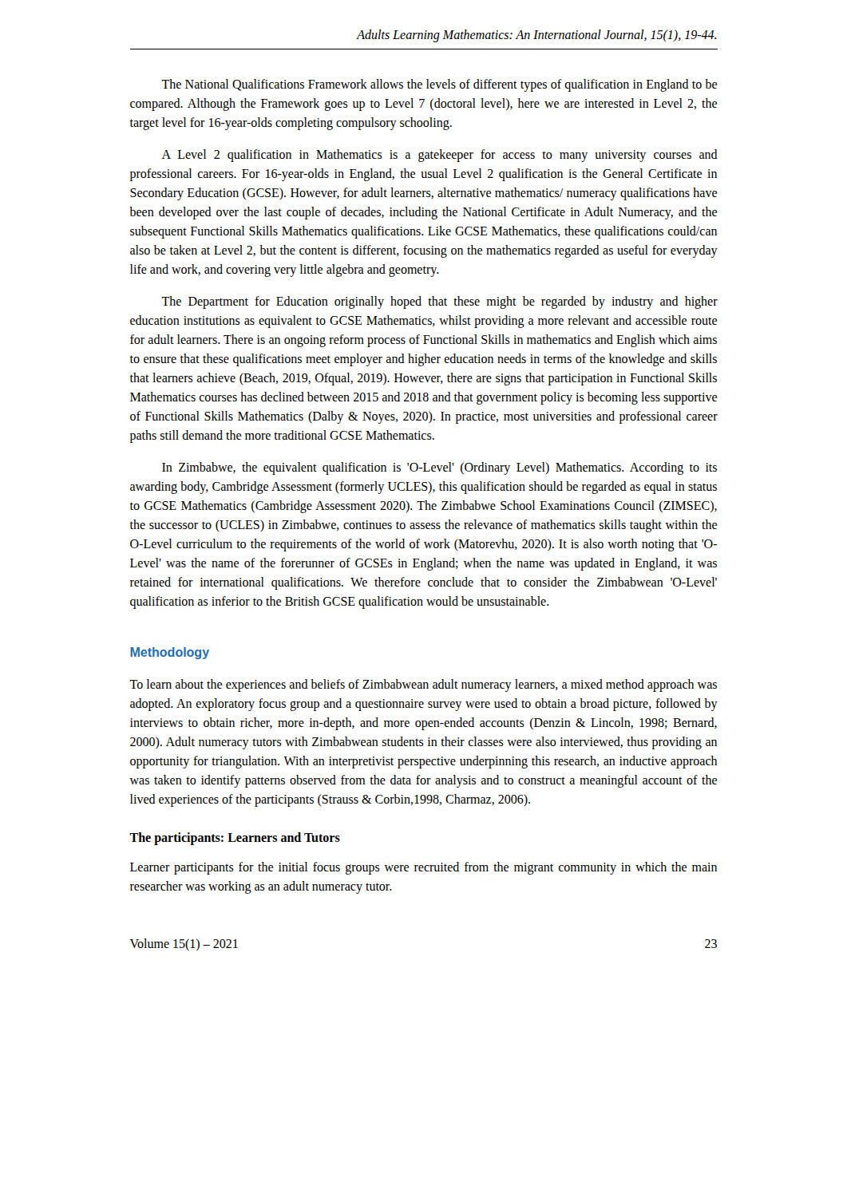Adults Learning Mathematics: An International Journal, 15(1), 19-44.
The National Qualifications Framework allows the levels of different types of qualification in England to be compared. Although the Framework goes up to Level 7 (doctoral level), here we are interested in Level 2, the target level for 16-year-olds completing compulsory schooling.
A Level 2 qualification in Mathematics is a gatekeeper for access to many university courses and professional careers. For 16-year-olds in England, the usual Level 2 qualification is the General Certificate in Secondary Education (GCSE). However, for adult learners, alternative mathematics/ numeracy qualifications have been developed over the last couple of decades, including the National Certificate in Adult Numeracy, and the subsequent Functional Skills Mathematics qualifications. Like GCSE Mathematics, these qualifications could/can also be taken at Level 2, but the content is different, focusing on the mathematics regarded as useful for everyday life and work, and covering very little algebra and geometry.
The Department for Education originally hoped that these might be regarded by industry and higher education institutions as equivalent to GCSE Mathematics, whilst providing a more relevant and accessible route for adult learners. There is an ongoing reform process of Functional Skills in mathematics and English which aims to ensure that these qualifications meet employer and higher education needs in terms of the knowledge and skills that learners achieve (Beach, 2019, Ofqual, 2019). However, there are signs that participation in Functional Skills Mathematics courses has declined between 2015 and 2018 and that government policy is becoming less supportive of Functional Skills Mathematics (Dalby & Noyes, 2020). In practice, most universities and professional career paths still demand the more traditional GCSE Mathematics.
In Zimbabwe, the equivalent qualification is 'O-Level' (Ordinary Level) Mathematics. According to its awarding body, Cambridge Assessment (formerly UCLES), this qualification should be regarded as equal in status to GCSE Mathematics (Cambridge Assessment 2020). The Zimbabwe School Examinations Council (ZIMSEC), the successor to (UCLES) in Zimbabwe, continues to assess the relevance of mathematics skills taught within the O-Level curriculum to the requirements of the world of work (Matorevhu, 2020). It is also worth noting that 'O-Level' was the name of the forerunner of GCSEs in England; when the name was updated in England, it was retained for international qualifications. We therefore conclude that to consider the Zimbabwean 'O-Level' qualification as inferior to the British GCSE qualification would be unsustainable.
Methodology
To learn about the experiences and beliefs of Zimbabwean adult numeracy learners, a mixed method approach was adopted. An exploratory focus group and a questionnaire survey were used to obtain a broad picture, followed by interviews to obtain richer, more in-depth, and more open-ended accounts (Denzin & Lincoln, 1998; Bernard, 2000). Adult numeracy tutors with Zimbabwean students in their classes were also interviewed, thus providing an opportunity for triangulation. With an interpretivist perspective underpinning this research, an inductive approach was taken to identify patterns observed from the data for analysis and to construct a meaningful account of the lived experiences of the participants (Strauss & Corbin,1998, Charmaz, 2006).
The participants: Learners and Tutors
Learner participants for the initial focus groups were recruited from the migrant community in which the main researcher was working as an adult numeracy tutor.
Volume 15(1) – 2021 23